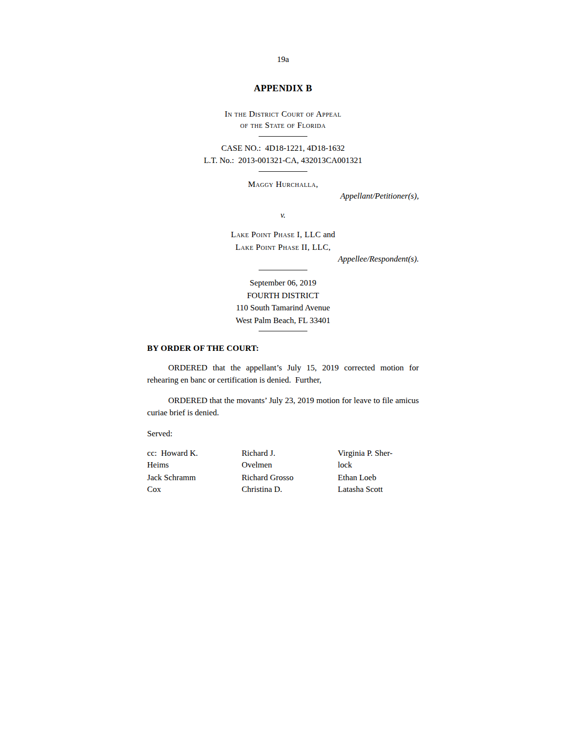19a
APPENDIX B
In the District Court of Appeal
of the State of Florida
CASE NO.: 4D18-1221, 4D18-1632
L.T. No.: 2013-001321-CA, 432013CA001321
Maggy Hurchalla,
Appellant/Petitioner(s),
v.
Lake Point Phase I, LLC and
Lake Point Phase II, LLC,
Appellee/Respondent(s).
September 06, 2019
FOURTH DISTRICT
110 South Tamarind Avenue
West Palm Beach, FL 33401
BY ORDER OF THE COURT:
ORDERED that the appellant’s July 15, 2019 corrected motion for rehearing en banc or certification is denied. Further,
ORDERED that the movants’ July 23, 2019 motion for leave to file amicus curiae brief is denied.
Served:
| cc: Howard K. Heims | Richard J. Ovelmen | Virginia P. Sher- lock |
| Jack Schramm Cox | Richard Grosso Christina D. | Ethan Loeb Latasha Scott |